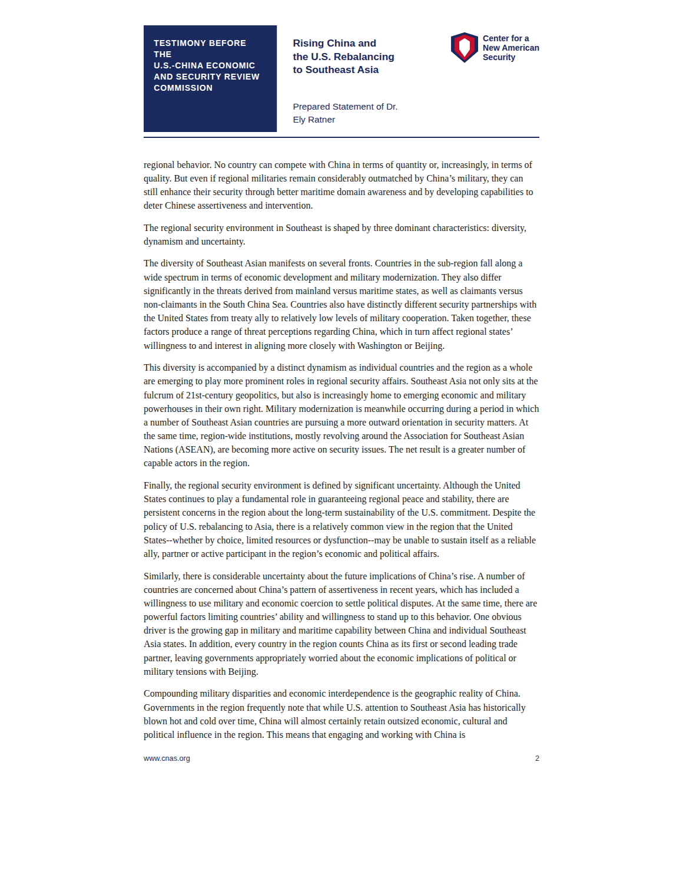Testimony before the
U.S.-China Economic
and Security Review
Commission
Rising China and
the U.S. Rebalancing to Southeast Asia
Prepared Statement of Dr. Ely Ratner
Center for a New American Security
regional behavior. No country can compete with China in terms of quantity or, increasingly, in terms of quality. But even if regional militaries remain considerably outmatched by China’s military, they can still enhance their security through better maritime domain awareness and by developing capabilities to deter Chinese assertiveness and intervention.
The regional security environment in Southeast is shaped by three dominant characteristics: diversity, dynamism and uncertainty.
The diversity of Southeast Asian manifests on several fronts. Countries in the sub-region fall along a wide spectrum in terms of economic development and military modernization. They also differ significantly in the threats derived from mainland versus maritime states, as well as claimants versus non-claimants in the South China Sea. Countries also have distinctly different security partnerships with the United States from treaty ally to relatively low levels of military cooperation. Taken together, these factors produce a range of threat perceptions regarding China, which in turn affect regional states’ willingness to and interest in aligning more closely with Washington or Beijing.
This diversity is accompanied by a distinct dynamism as individual countries and the region as a whole are emerging to play more prominent roles in regional security affairs. Southeast Asia not only sits at the fulcrum of 21st-century geopolitics, but also is increasingly home to emerging economic and military powerhouses in their own right. Military modernization is meanwhile occurring during a period in which a number of Southeast Asian countries are pursuing a more outward orientation in security matters. At the same time, region-wide institutions, mostly revolving around the Association for Southeast Asian Nations (ASEAN), are becoming more active on security issues. The net result is a greater number of capable actors in the region.
Finally, the regional security environment is defined by significant uncertainty. Although the United States continues to play a fundamental role in guaranteeing regional peace and stability, there are persistent concerns in the region about the long-term sustainability of the U.S. commitment. Despite the policy of U.S. rebalancing to Asia, there is a relatively common view in the region that the United States--whether by choice, limited resources or dysfunction--may be unable to sustain itself as a reliable ally, partner or active participant in the region’s economic and political affairs.
Similarly, there is considerable uncertainty about the future implications of China’s rise. A number of countries are concerned about China’s pattern of assertiveness in recent years, which has included a willingness to use military and economic coercion to settle political disputes. At the same time, there are powerful factors limiting countries’ ability and willingness to stand up to this behavior. One obvious driver is the growing gap in military and maritime capability between China and individual Southeast Asia states. In addition, every country in the region counts China as its first or second leading trade partner, leaving governments appropriately worried about the economic implications of political or military tensions with Beijing.
Compounding military disparities and economic interdependence is the geographic reality of China. Governments in the region frequently note that while U.S. attention to Southeast Asia has historically blown hot and cold over time, China will almost certainly retain outsized economic, cultural and political influence in the region. This means that engaging and working with China is
www.cnas.org 2